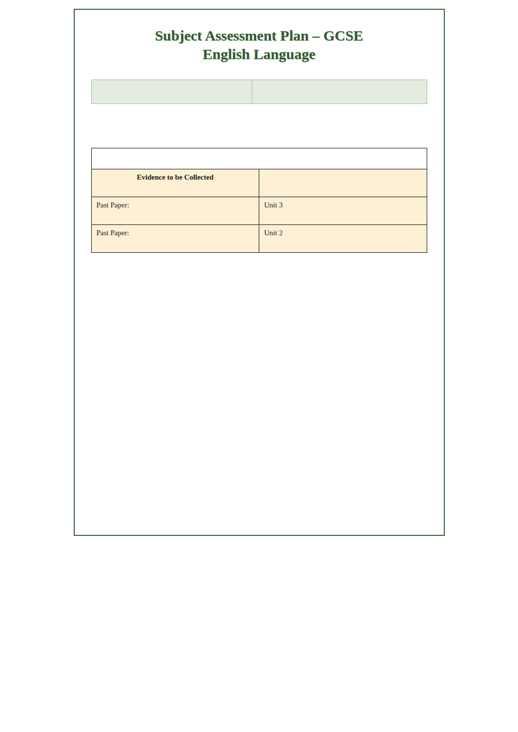Subject Assessment Plan – GCSE
English Language
| Evidence to be Collected | |
| Past Paper: | Unit 3 |
| Past Paper: | Unit 2 |